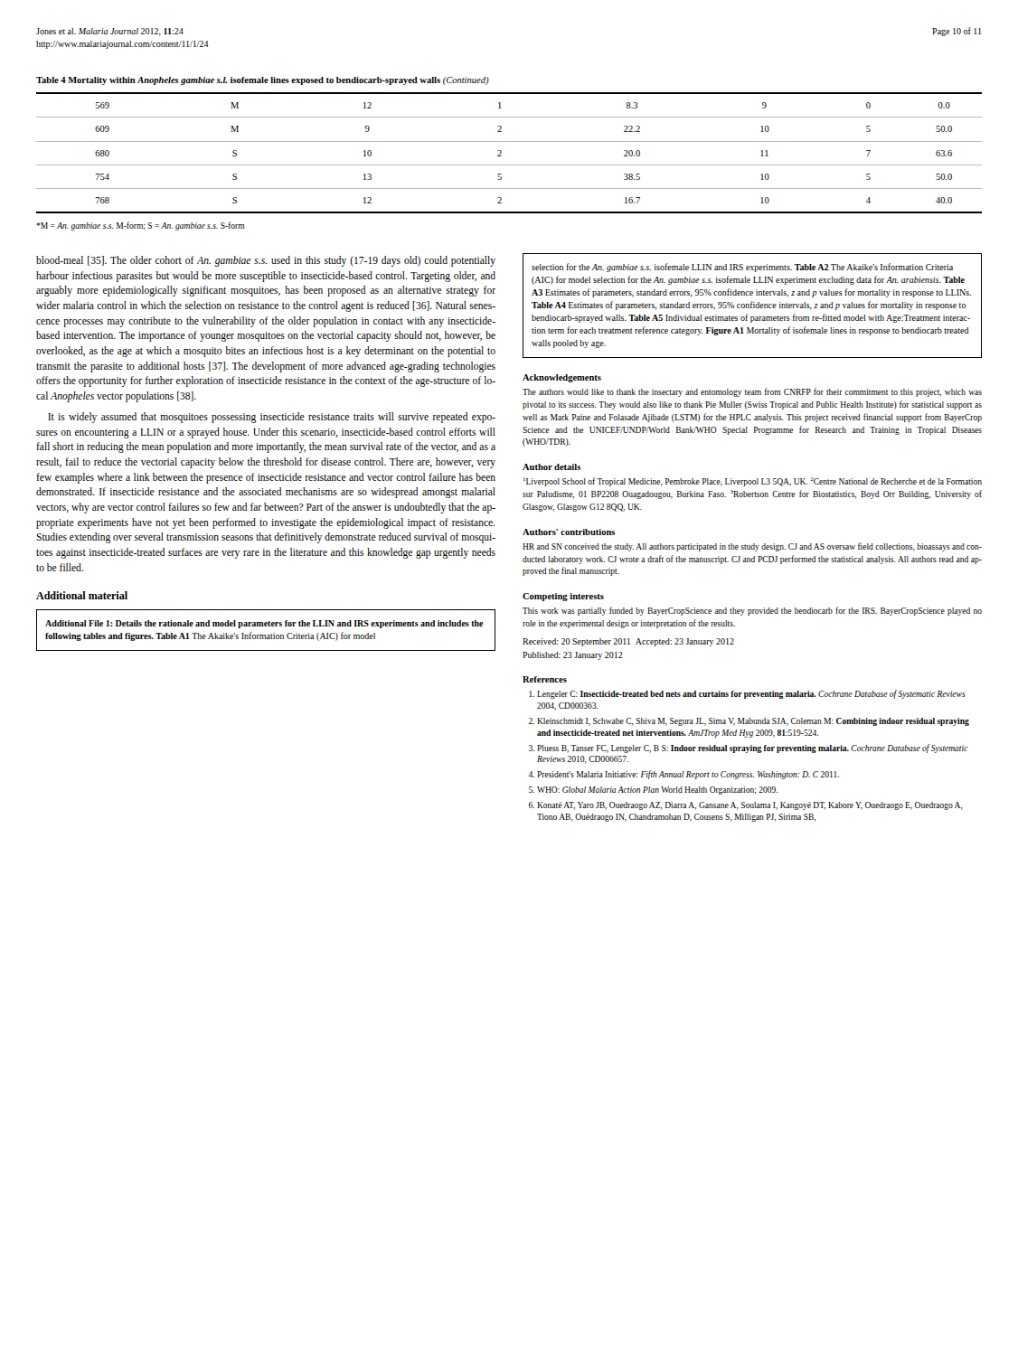Jones et al. Malaria Journal 2012, 11:24
http://www.malariajournal.com/content/11/1/24
Page 10 of 11
Table 4 Mortality within Anopheles gambiae s.l. isofemale lines exposed to bendiocarb-sprayed walls (Continued)
| 569 | M | 12 | 1 | 8.3 | 9 | 0 | 0.0 |
| 609 | M | 9 | 2 | 22.2 | 10 | 5 | 50.0 |
| 680 | S | 10 | 2 | 20.0 | 11 | 7 | 63.6 |
| 754 | S | 13 | 5 | 38.5 | 10 | 5 | 50.0 |
| 768 | S | 12 | 2 | 16.7 | 10 | 4 | 40.0 |
*M = An. gambiae s.s. M-form; S = An. gambiae s.s. S-form
blood-meal [35]. The older cohort of An. gambiae s.s. used in this study (17-19 days old) could potentially harbour infectious parasites but would be more susceptible to insecticide-based control. Targeting older, and arguably more epidemiologically significant mosquitoes, has been proposed as an alternative strategy for wider malaria control in which the selection on resistance to the control agent is reduced [36]. Natural senescence processes may contribute to the vulnerability of the older population in contact with any insecticide-based intervention. The importance of younger mosquitoes on the vectorial capacity should not, however, be overlooked, as the age at which a mosquito bites an infectious host is a key determinant on the potential to transmit the parasite to additional hosts [37]. The development of more advanced age-grading technologies offers the opportunity for further exploration of insecticide resistance in the context of the age-structure of local Anopheles vector populations [38].
It is widely assumed that mosquitoes possessing insecticide resistance traits will survive repeated exposures on encountering a LLIN or a sprayed house. Under this scenario, insecticide-based control efforts will fall short in reducing the mean population and more importantly, the mean survival rate of the vector, and as a result, fail to reduce the vectorial capacity below the threshold for disease control. There are, however, very few examples where a link between the presence of insecticide resistance and vector control failure has been demonstrated. If insecticide resistance and the associated mechanisms are so widespread amongst malarial vectors, why are vector control failures so few and far between? Part of the answer is undoubtedly that the appropriate experiments have not yet been performed to investigate the epidemiological impact of resistance. Studies extending over several transmission seasons that definitively demonstrate reduced survival of mosquitoes against insecticide-treated surfaces are very rare in the literature and this knowledge gap urgently needs to be filled.
Additional material
Additional File 1: Details the rationale and model parameters for the LLIN and IRS experiments and includes the following tables and figures. Table A1 The Akaike's Information Criteria (AIC) for model
selection for the An. gambiae s.s. isofemale LLIN and IRS experiments. Table A2 The Akaike's Information Criteria (AIC) for model selection for the An. gambiae s.s. isofemale LLIN experiment excluding data for An. arabiensis. Table A3 Estimates of parameters, standard errors, 95% confidence intervals, z and p values for mortality in response to LLINs. Table A4 Estimates of parameters, standard errors, 95% confidence intervals, z and p values for mortality in response to bendiocarb-sprayed walls. Table A5 Individual estimates of parameters from re-fitted model with Age:Treatment interaction term for each treatment reference category. Figure A1 Mortality of isofemale lines in response to bendiocarb treated walls pooled by age.
Acknowledgements
The authors would like to thank the insectary and entomology team from CNRFP for their commitment to this project, which was pivotal to its success. They would also like to thank Pie Muller (Swiss Tropical and Public Health Institute) for statistical support as well as Mark Paine and Folasade Ajibade (LSTM) for the HPLC analysis. This project received financial support from BayerCrop Science and the UNICEF/UNDP/World Bank/WHO Special Programme for Research and Training in Tropical Diseases (WHO/TDR).
Author details
1Liverpool School of Tropical Medicine, Pembroke Place, Liverpool L3 5QA, UK. 2Centre National de Recherche et de la Formation sur Paludisme, 01 BP2208 Ouagadougou, Burkina Faso. 3Robertson Centre for Biostatistics, Boyd Orr Building, University of Glasgow, Glasgow G12 8QQ, UK.
Authors' contributions
HR and SN conceived the study. All authors participated in the study design. CJ and AS oversaw field collections, bioassays and conducted laboratory work. CJ wrote a draft of the manuscript. CJ and PCDJ performed the statistical analysis. All authors read and approved the final manuscript.
Competing interests
This work was partially funded by BayerCropScience and they provided the bendiocarb for the IRS. BayerCropScience played no role in the experimental design or interpretation of the results.
Received: 20 September 2011 Accepted: 23 January 2012
Published: 23 January 2012
References
Lengeler C: Insecticide-treated bed nets and curtains for preventing malaria. Cochrane Database of Systematic Reviews 2004, CD000363.
Kleinschmidt I, Schwabe C, Shiva M, Segura JL, Sima V, Mabunda SJA, Coleman M: Combining indoor residual spraying and insecticide-treated net interventions. AmJTrop Med Hyg 2009, 81:519-524.
Pluess B, Tanser FC, Lengeler C, B S: Indoor residual spraying for preventing malaria. Cochrane Database of Systematic Reviews 2010, CD006657.
President's Malaria Initiative: Fifth Annual Report to Congress. Washington: D. C 2011.
WHO: Global Malaria Action Plan World Health Organization; 2009.
Konaté AT, Yaro JB, Ouedraogo AZ, Diarra A, Gansane A, Soulama I, Kangoyé DT, Kabore Y, Ouedraogo E, Ouedraogo A, Tiono AB, Ouédraogo IN, Chandramohan D, Cousens S, Milligan PJ, Sirima SB,